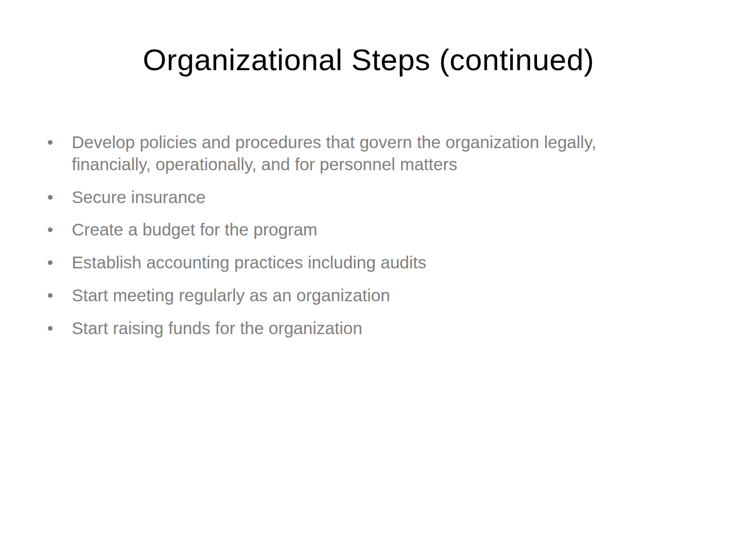Organizational Steps (continued)
Develop policies and procedures that govern the organization legally, financially, operationally, and for personnel matters
Secure insurance
Create a budget for the program
Establish accounting practices including audits
Start meeting regularly as an organization
Start raising funds for the organization